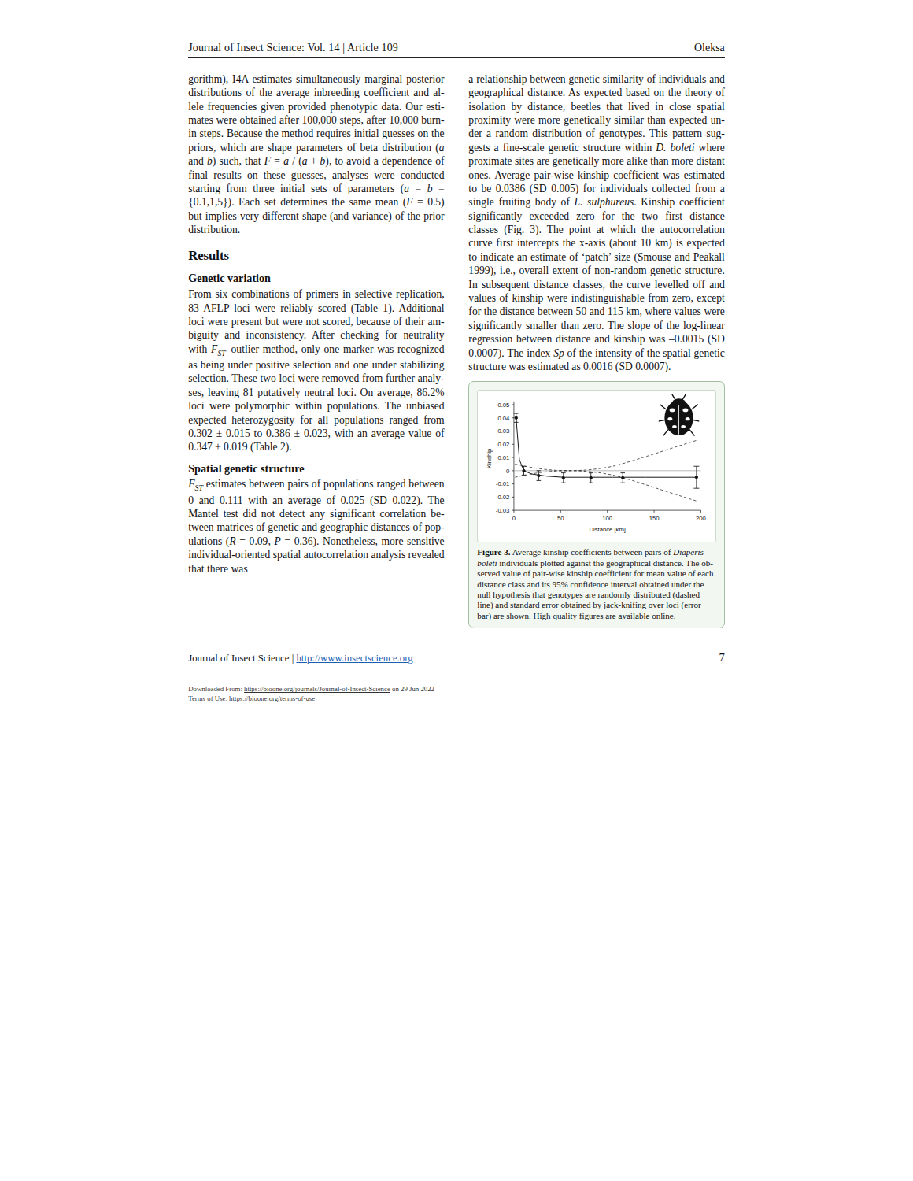Journal of Insect Science: Vol. 14 | Article 109 Oleksa
gorithm), I4A estimates simultaneously marginal posterior distributions of the average inbreeding coefficient and allele frequencies given provided phenotypic data. Our estimates were obtained after 100,000 steps, after 10,000 burn-in steps. Because the method requires initial guesses on the priors, which are shape parameters of beta distribution (a and b) such, that F = a / (a + b), to avoid a dependence of final results on these guesses, analyses were conducted starting from three initial sets of parameters (a = b = {0.1,1,5}). Each set determines the same mean (F = 0.5) but implies very different shape (and variance) of the prior distribution.
Results
Genetic variation
From six combinations of primers in selective replication, 83 AFLP loci were reliably scored (Table 1). Additional loci were present but were not scored, because of their ambiguity and inconsistency. After checking for neutrality with FST–outlier method, only one marker was recognized as being under positive selection and one under stabilizing selection. These two loci were removed from further analyses, leaving 81 putatively neutral loci. On average, 86.2% loci were polymorphic within populations. The unbiased expected heterozygosity for all populations ranged from 0.302 ± 0.015 to 0.386 ± 0.023, with an average value of 0.347 ± 0.019 (Table 2).
Spatial genetic structure
FST estimates between pairs of populations ranged between 0 and 0.111 with an average of 0.025 (SD 0.022). The Mantel test did not detect any significant correlation between matrices of genetic and geographic distances of populations (R = 0.09, P = 0.36). Nonetheless, more sensitive individual-oriented spatial autocorrelation analysis revealed that there was
a relationship between genetic similarity of individuals and geographical distance. As expected based on the theory of isolation by distance, beetles that lived in close spatial proximity were more genetically similar than expected under a random distribution of genotypes. This pattern suggests a fine-scale genetic structure within D. boleti where proximate sites are genetically more alike than more distant ones. Average pair-wise kinship coefficient was estimated to be 0.0386 (SD 0.005) for individuals collected from a single fruiting body of L. sulphureus. Kinship coefficient significantly exceeded zero for the two first distance classes (Fig. 3). The point at which the autocorrelation curve first intercepts the x-axis (about 10 km) is expected to indicate an estimate of ‘patch’ size (Smouse and Peakall 1999), i.e., overall extent of non-random genetic structure. In subsequent distance classes, the curve levelled off and values of kinship were indistinguishable from zero, except for the distance between 50 and 115 km, where values were significantly smaller than zero. The slope of the log-linear regression between distance and kinship was –0.0015 (SD 0.0007). The index Sp of the intensity of the spatial genetic structure was estimated as 0.0016 (SD 0.0007).
0.05 0.04 0.03 0.02 0.01 0 -0.01 -0.02 -0.03 0 50 100 150 200 Distance [km] Kinship
Figure 3. Average kinship coefficients between pairs of Diaperis boleti individuals plotted against the geographical distance. The observed value of pair-wise kinship coefficient for mean value of each distance class and its 95% confidence interval obtained under the null hypothesis that genotypes are randomly distributed (dashed line) and standard error obtained by jack-knifing over loci (error bar) are shown. High quality figures are available online.
Journal of Insect Science | http://www.insectscience.org 7
Downloaded From: https://bioone.org/journals/Journal-of-Insect-Science on 29 Jun 2022
Terms of Use: https://bioone.org/terms-of-use